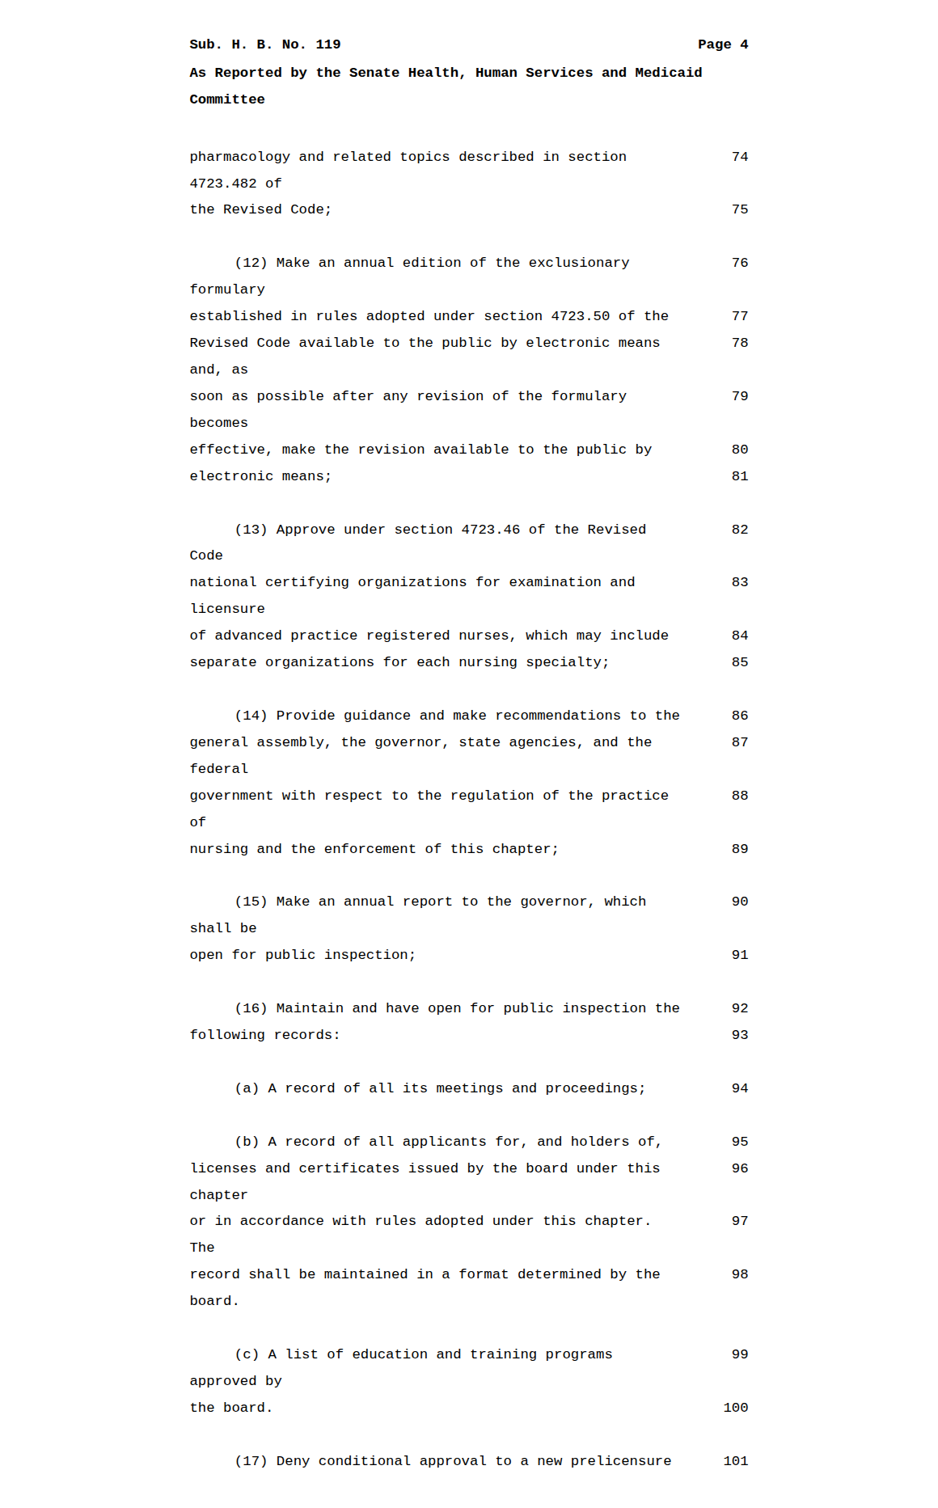Sub. H. B. No. 119 Page 4
As Reported by the Senate Health, Human Services and Medicaid Committee
pharmacology and related topics described in section 4723.482 of 74
the Revised Code; 75
(12) Make an annual edition of the exclusionary formulary 76
established in rules adopted under section 4723.50 of the 77
Revised Code available to the public by electronic means and, as 78
soon as possible after any revision of the formulary becomes 79
effective, make the revision available to the public by 80
electronic means; 81
(13) Approve under section 4723.46 of the Revised Code 82
national certifying organizations for examination and licensure 83
of advanced practice registered nurses, which may include 84
separate organizations for each nursing specialty; 85
(14) Provide guidance and make recommendations to the 86
general assembly, the governor, state agencies, and the federal 87
government with respect to the regulation of the practice of 88
nursing and the enforcement of this chapter; 89
(15) Make an annual report to the governor, which shall be 90
open for public inspection; 91
(16) Maintain and have open for public inspection the 92
following records: 93
(a) A record of all its meetings and proceedings; 94
(b) A record of all applicants for, and holders of, 95
licenses and certificates issued by the board under this chapter 96
or in accordance with rules adopted under this chapter. The 97
record shall be maintained in a format determined by the board. 98
(c) A list of education and training programs approved by 99
the board. 100
(17) Deny conditional approval to a new prelicensure 101